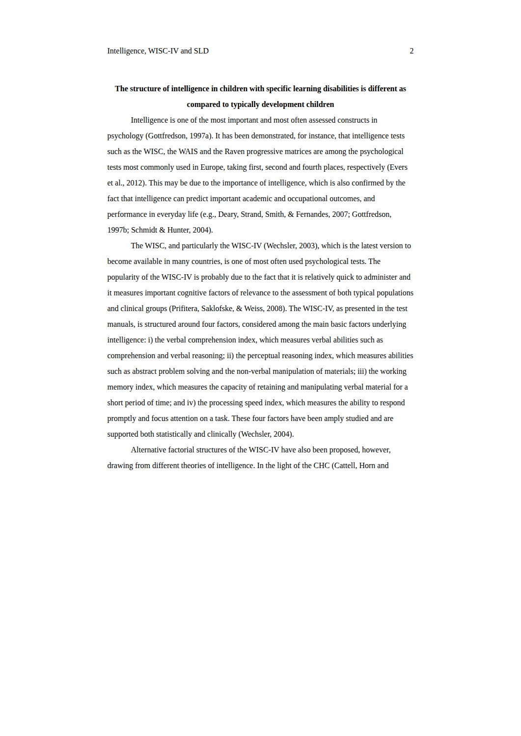Intelligence, WISC-IV and SLD 2
The structure of intelligence in children with specific learning disabilities is different as compared to typically development children
Intelligence is one of the most important and most often assessed constructs in psychology (Gottfredson, 1997a). It has been demonstrated, for instance, that intelligence tests such as the WISC, the WAIS and the Raven progressive matrices are among the psychological tests most commonly used in Europe, taking first, second and fourth places, respectively (Evers et al., 2012). This may be due to the importance of intelligence, which is also confirmed by the fact that intelligence can predict important academic and occupational outcomes, and performance in everyday life (e.g., Deary, Strand, Smith, & Fernandes, 2007; Gottfredson, 1997b; Schmidt & Hunter, 2004).
The WISC, and particularly the WISC-IV (Wechsler, 2003), which is the latest version to become available in many countries, is one of most often used psychological tests. The popularity of the WISC-IV is probably due to the fact that it is relatively quick to administer and it measures important cognitive factors of relevance to the assessment of both typical populations and clinical groups (Prifitera, Saklofske, & Weiss, 2008). The WISC-IV, as presented in the test manuals, is structured around four factors, considered among the main basic factors underlying intelligence: i) the verbal comprehension index, which measures verbal abilities such as comprehension and verbal reasoning; ii) the perceptual reasoning index, which measures abilities such as abstract problem solving and the non-verbal manipulation of materials; iii) the working memory index, which measures the capacity of retaining and manipulating verbal material for a short period of time; and iv) the processing speed index, which measures the ability to respond promptly and focus attention on a task. These four factors have been amply studied and are supported both statistically and clinically (Wechsler, 2004).
Alternative factorial structures of the WISC-IV have also been proposed, however, drawing from different theories of intelligence. In the light of the CHC (Cattell, Horn and